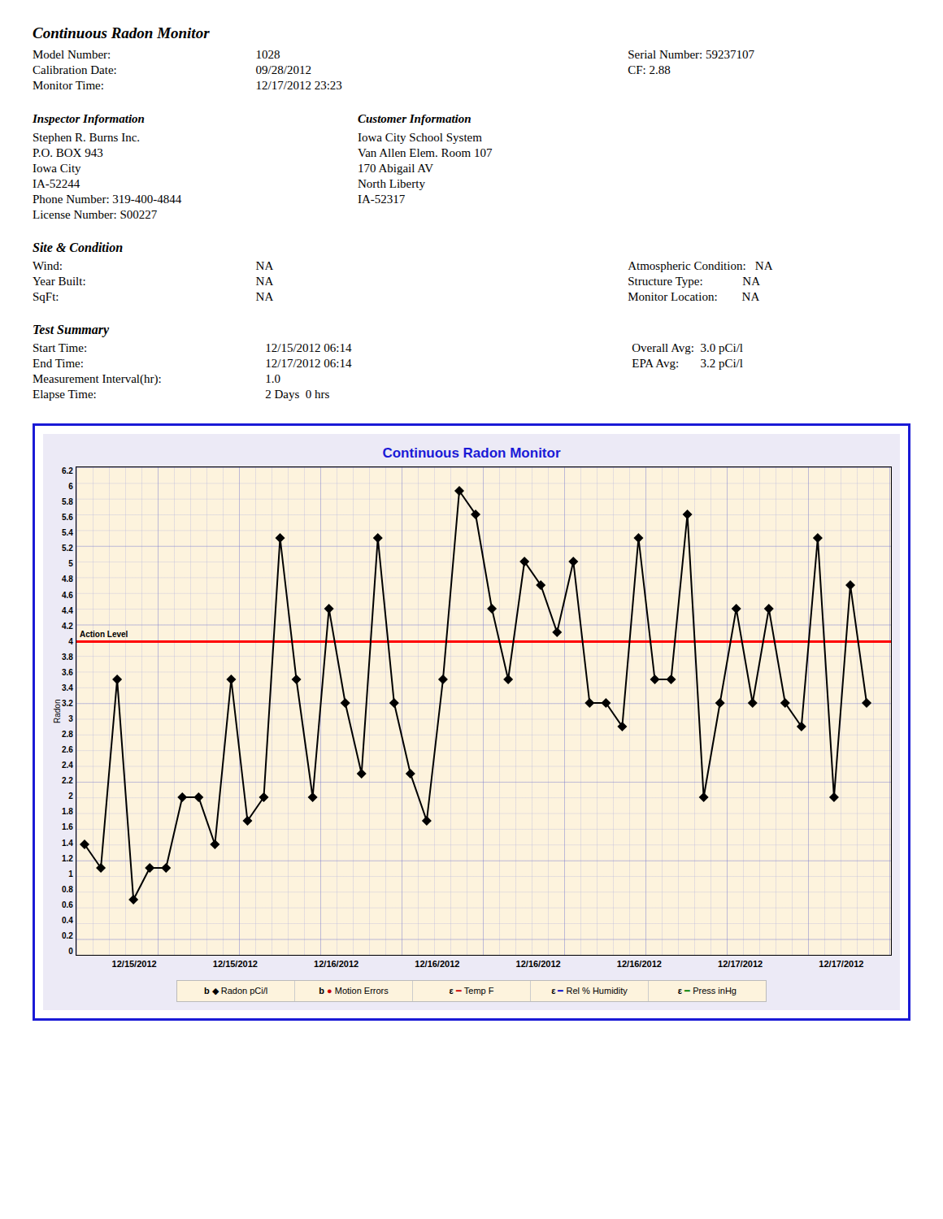Continuous Radon Monitor
| Model Number: | 1028 | Serial Number: 59237107 |
| Calibration Date: | 09/28/2012 | CF: 2.88 |
| Monitor Time: | 12/17/2012 23:23 | |
| Inspector Information | Customer Information |
| Stephen R. Burns Inc. | Iowa City School System |
| P.O. BOX 943 | Van Allen Elem. Room 107 |
| Iowa City | 170 Abigail AV |
| IA-52244 | North Liberty |
| Phone Number: 319-400-4844 | IA-52317 |
| License Number: S00227 | |
Site & Condition
| Wind: | NA | Atmospheric Condition: NA |
| Year Built: | NA | Structure Type: NA |
| SqFt: | NA | Monitor Location: NA |
Test Summary
| Start Time: | 12/15/2012 06:14 | Overall Avg: 3.0 pCi/l |
| End Time: | 12/17/2012 06:14 | EPA Avg: 3.2 pCi/l |
| Measurement Interval(hr): | 1.0 | |
| Elapse Time: | 2 Days 0 hrs | |
Continuous Radon Monitor
Radon
6.2 6 5.8 5.6 5.4 5.2 5 4.8 4.6 4.4 4.2 4 3.8 3.6 3.4 3.2 3 2.8 2.6 2.4 2.2 2 1.8 1.6 1.4 1.2 1 0.8 0.6 0.4 0.2 0
Action Level
12/15/2012 12/15/2012 12/16/2012 12/16/2012 12/16/2012 12/16/2012 12/17/2012 12/17/2012
b ◆ Radon pCi/l
b ● Motion Errors
ε ━ Temp F
ε ━ Rel % Humidity
ε ━ Press inHg